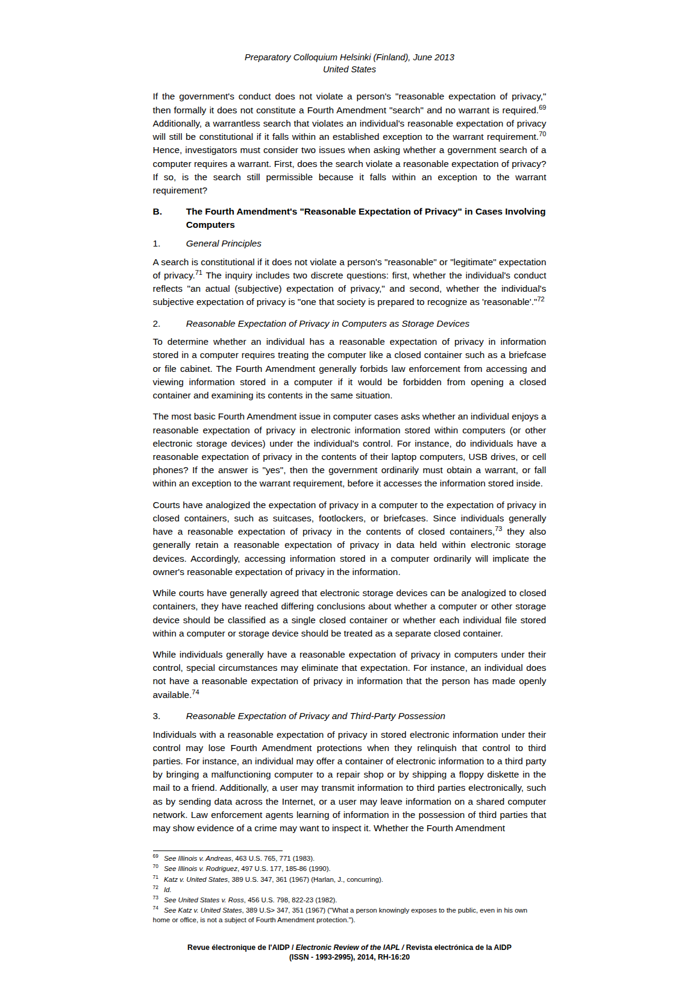Preparatory Colloquium Helsinki (Finland), June 2013
United States
If the government's conduct does not violate a person's "reasonable expectation of privacy," then formally it does not constitute a Fourth Amendment "search" and no warrant is required.69 Additionally, a warrantless search that violates an individual's reasonable expectation of privacy will still be constitutional if it falls within an established exception to the warrant requirement.70 Hence, investigators must consider two issues when asking whether a government search of a computer requires a warrant. First, does the search violate a reasonable expectation of privacy? If so, is the search still permissible because it falls within an exception to the warrant requirement?
B. The Fourth Amendment's "Reasonable Expectation of Privacy" in Cases Involving Computers
1. General Principles
A search is constitutional if it does not violate a person's "reasonable" or "legitimate" expectation of privacy.71 The inquiry includes two discrete questions: first, whether the individual's conduct reflects "an actual (subjective) expectation of privacy," and second, whether the individual's subjective expectation of privacy is "one that society is prepared to recognize as 'reasonable'."72
2. Reasonable Expectation of Privacy in Computers as Storage Devices
To determine whether an individual has a reasonable expectation of privacy in information stored in a computer requires treating the computer like a closed container such as a briefcase or file cabinet. The Fourth Amendment generally forbids law enforcement from accessing and viewing information stored in a computer if it would be forbidden from opening a closed container and examining its contents in the same situation.
The most basic Fourth Amendment issue in computer cases asks whether an individual enjoys a reasonable expectation of privacy in electronic information stored within computers (or other electronic storage devices) under the individual's control. For instance, do individuals have a reasonable expectation of privacy in the contents of their laptop computers, USB drives, or cell phones? If the answer is "yes", then the government ordinarily must obtain a warrant, or fall within an exception to the warrant requirement, before it accesses the information stored inside.
Courts have analogized the expectation of privacy in a computer to the expectation of privacy in closed containers, such as suitcases, footlockers, or briefcases. Since individuals generally have a reasonable expectation of privacy in the contents of closed containers,73 they also generally retain a reasonable expectation of privacy in data held within electronic storage devices. Accordingly, accessing information stored in a computer ordinarily will implicate the owner's reasonable expectation of privacy in the information.
While courts have generally agreed that electronic storage devices can be analogized to closed containers, they have reached differing conclusions about whether a computer or other storage device should be classified as a single closed container or whether each individual file stored within a computer or storage device should be treated as a separate closed container.
While individuals generally have a reasonable expectation of privacy in computers under their control, special circumstances may eliminate that expectation. For instance, an individual does not have a reasonable expectation of privacy in information that the person has made openly available.74
3. Reasonable Expectation of Privacy and Third-Party Possession
Individuals with a reasonable expectation of privacy in stored electronic information under their control may lose Fourth Amendment protections when they relinquish that control to third parties. For instance, an individual may offer a container of electronic information to a third party by bringing a malfunctioning computer to a repair shop or by shipping a floppy diskette in the mail to a friend. Additionally, a user may transmit information to third parties electronically, such as by sending data across the Internet, or a user may leave information on a shared computer network. Law enforcement agents learning of information in the possession of third parties that may show evidence of a crime may want to inspect it. Whether the Fourth Amendment
69 See Illinois v. Andreas, 463 U.S. 765, 771 (1983).
70 See Illinois v. Rodriguez, 497 U.S. 177, 185-86 (1990).
71 Katz v. United States, 389 U.S. 347, 361 (1967) (Harlan, J., concurring).
72 Id.
73 See United States v. Ross, 456 U.S. 798, 822-23 (1982).
74 See Katz v. United States, 389 U.S> 347, 351 (1967) ("What a person knowingly exposes to the public, even in his own home or office, is not a subject of Fourth Amendment protection.").
Revue électronique de l'AIDP / Electronic Review of the IAPL / Revista electrónica de la AIDP
(ISSN - 1993-2995), 2014, RH-16:20